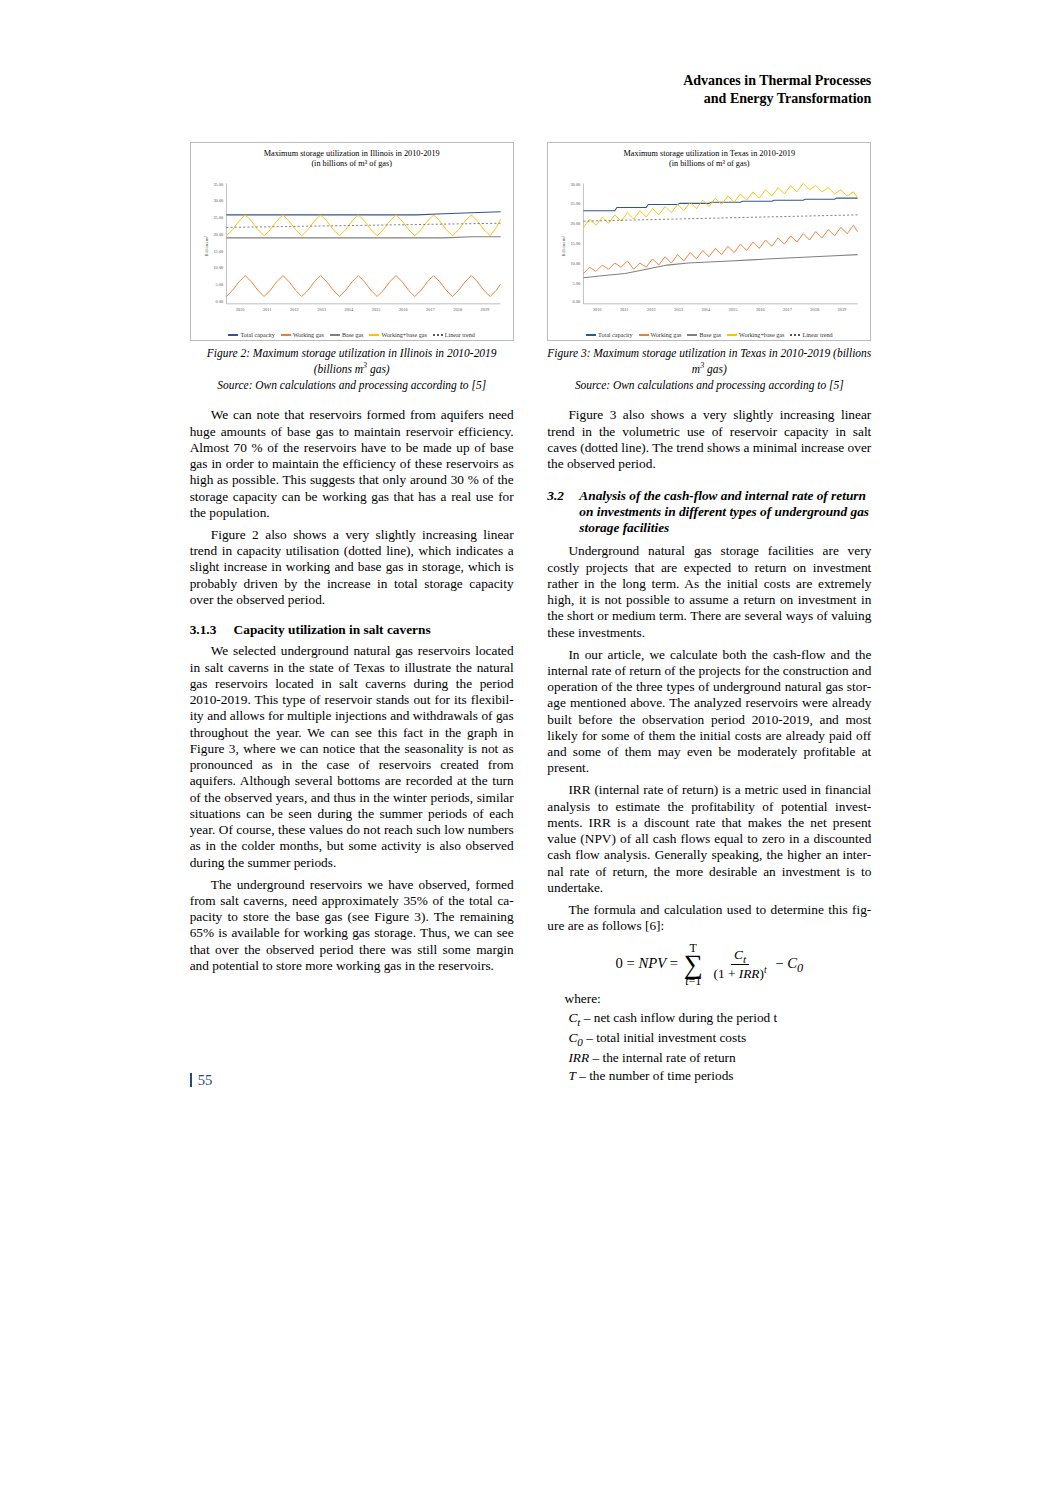Advances in Thermal Processes
and Energy Transformation
Maximum storage utilization in Illinois in 2010-2019
(in billions of m³ of gas)
35.00 30.00 25.00 20.00 15.00 10.00 5.00 0.00 Billions m³ 2010 2011 2012 2013 2014 2015 2016 2017 2018 2019
Total capacity Working gas Base gas Working+base gas Linear trend
Figure 2: Maximum storage utilization in Illinois in 2010-2019 (billions m3 gas)
Source: Own calculations and processing according to [5]
We can note that reservoirs formed from aquifers need huge amounts of base gas to maintain reservoir efficiency. Almost 70 % of the reservoirs have to be made up of base gas in order to maintain the efficiency of these reservoirs as high as possible. This suggests that only around 30 % of the storage capacity can be working gas that has a real use for the population.
Figure 2 also shows a very slightly increasing linear trend in capacity utilisation (dotted line), which indicates a slight increase in working and base gas in storage, which is probably driven by the increase in total storage capacity over the observed period.
3.1.3 Capacity utilization in salt caverns
We selected underground natural gas reservoirs located in salt caverns in the state of Texas to illustrate the natural gas reservoirs located in salt caverns during the period 2010-2019. This type of reservoir stands out for its flexibility and allows for multiple injections and withdrawals of gas throughout the year. We can see this fact in the graph in Figure 3, where we can notice that the seasonality is not as pronounced as in the case of reservoirs created from aquifers. Although several bottoms are recorded at the turn of the observed years, and thus in the winter periods, similar situations can be seen during the summer periods of each year. Of course, these values do not reach such low numbers as in the colder months, but some activity is also observed during the summer periods.
The underground reservoirs we have observed, formed from salt caverns, need approximately 35% of the total capacity to store the base gas (see Figure 3). The remaining 65% is available for working gas storage. Thus, we can see that over the observed period there was still some margin and potential to store more working gas in the reservoirs.
Maximum storage utilization in Texas in 2010-2019
(in billions of m³ of gas)
30.00 25.00 20.00 15.00 10.00 5.00 0.00 Billions m³ 2010 2011 2012 2013 2014 2015 2016 2017 2018 2019
Total capacity Working gas Base gas Working+base gas Linear trend
Figure 3: Maximum storage utilization in Texas in 2010-2019 (billions m3 gas)
Source: Own calculations and processing according to [5]
Figure 3 also shows a very slightly increasing linear trend in the volumetric use of reservoir capacity in salt caves (dotted line). The trend shows a minimal increase over the observed period.
3.2 Analysis of the cash-flow and internal rate of return on investments in different types of underground gas storage facilities
Underground natural gas storage facilities are very costly projects that are expected to return on investment rather in the long term. As the initial costs are extremely high, it is not possible to assume a return on investment in the short or medium term. There are several ways of valuing these investments.
In our article, we calculate both the cash-flow and the internal rate of return of the projects for the construction and operation of the three types of underground natural gas storage mentioned above. The analyzed reservoirs were already built before the observation period 2010-2019, and most likely for some of them the initial costs are already paid off and some of them may even be moderately profitable at present.
IRR (internal rate of return) is a metric used in financial analysis to estimate the profitability of potential investments. IRR is a discount rate that makes the net present value (NPV) of all cash flows equal to zero in a discounted cash flow analysis. Generally speaking, the higher an internal rate of return, the more desirable an investment is to undertake.
The formula and calculation used to determine this figure are as follows [6]:
0 = NPV = T ∑ t=1 Ct (1 + IRR)t − C0
where:
Ct – net cash inflow during the period t
C0 – total initial investment costs
IRR – the internal rate of return
T – the number of time periods
55